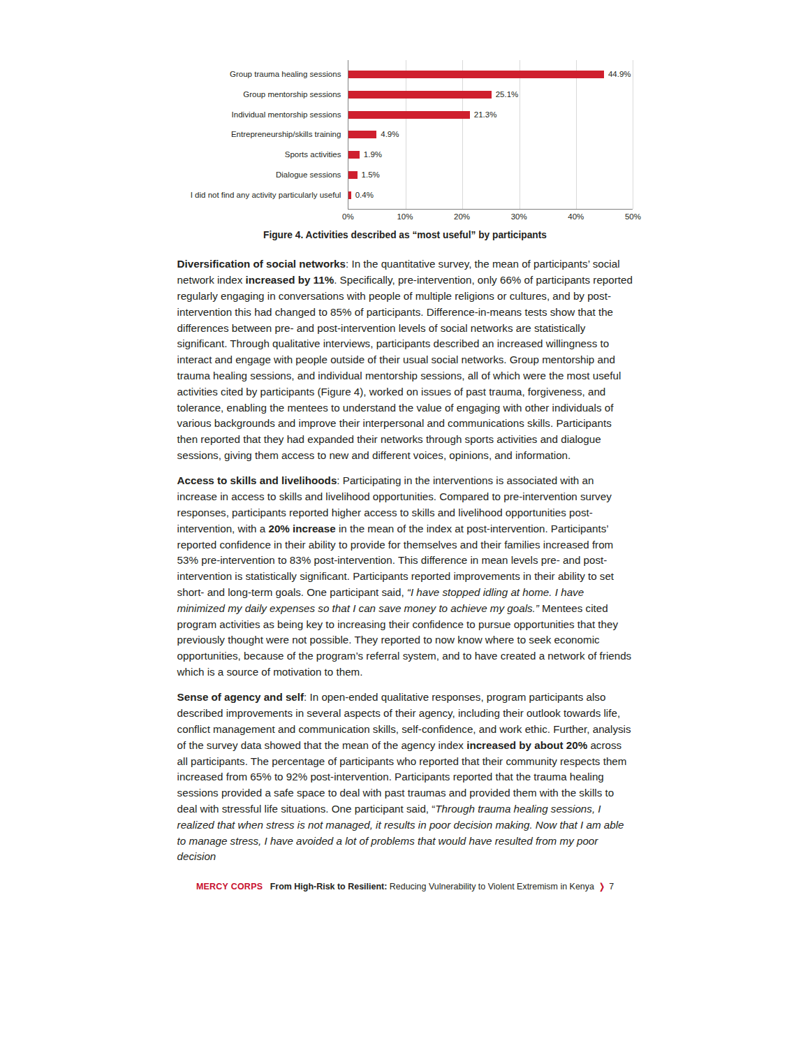Group trauma healing sessions Group mentorship sessions Individual mentorship sessions Entrepreneurship/skills training Sports activities Dialogue sessions I did not find any activity particularly useful
44.9%
25.1%
21.3%
4.9%
1.9%
1.5%
0.4%
0% 10% 20% 30% 40% 50%
Figure 4. Activities described as “most useful” by participants
Diversification of social networks: In the quantitative survey, the mean of participants’ social network index increased by 11%. Specifically, pre-intervention, only 66% of participants reported regularly engaging in conversations with people of multiple religions or cultures, and by post-intervention this had changed to 85% of participants. Difference-in-means tests show that the differences between pre- and post-intervention levels of social networks are statistically significant. Through qualitative interviews, participants described an increased willingness to interact and engage with people outside of their usual social networks. Group mentorship and trauma healing sessions, and individual mentorship sessions, all of which were the most useful activities cited by participants (Figure 4), worked on issues of past trauma, forgiveness, and tolerance, enabling the mentees to understand the value of engaging with other individuals of various backgrounds and improve their interpersonal and communications skills. Participants then reported that they had expanded their networks through sports activities and dialogue sessions, giving them access to new and different voices, opinions, and information.
Access to skills and livelihoods: Participating in the interventions is associated with an increase in access to skills and livelihood opportunities. Compared to pre-intervention survey responses, participants reported higher access to skills and livelihood opportunities post-intervention, with a 20% increase in the mean of the index at post-intervention. Participants’ reported confidence in their ability to provide for themselves and their families increased from 53% pre-intervention to 83% post-intervention. This difference in mean levels pre- and post-intervention is statistically significant. Participants reported improvements in their ability to set short- and long-term goals. One participant said, “I have stopped idling at home. I have minimized my daily expenses so that I can save money to achieve my goals.” Mentees cited program activities as being key to increasing their confidence to pursue opportunities that they previously thought were not possible. They reported to now know where to seek economic opportunities, because of the program’s referral system, and to have created a network of friends which is a source of motivation to them.
Sense of agency and self: In open-ended qualitative responses, program participants also described improvements in several aspects of their agency, including their outlook towards life, conflict management and communication skills, self-confidence, and work ethic. Further, analysis of the survey data showed that the mean of the agency index increased by about 20% across all participants. The percentage of participants who reported that their community respects them increased from 65% to 92% post-intervention. Participants reported that the trauma healing sessions provided a safe space to deal with past traumas and provided them with the skills to deal with stressful life situations. One participant said, “Through trauma healing sessions, I realized that when stress is not managed, it results in poor decision making. Now that I am able to manage stress, I have avoided a lot of problems that would have resulted from my poor decision
MERCY CORPS From High-Risk to Resilient: Reducing Vulnerability to Violent Extremism in Kenya❭7